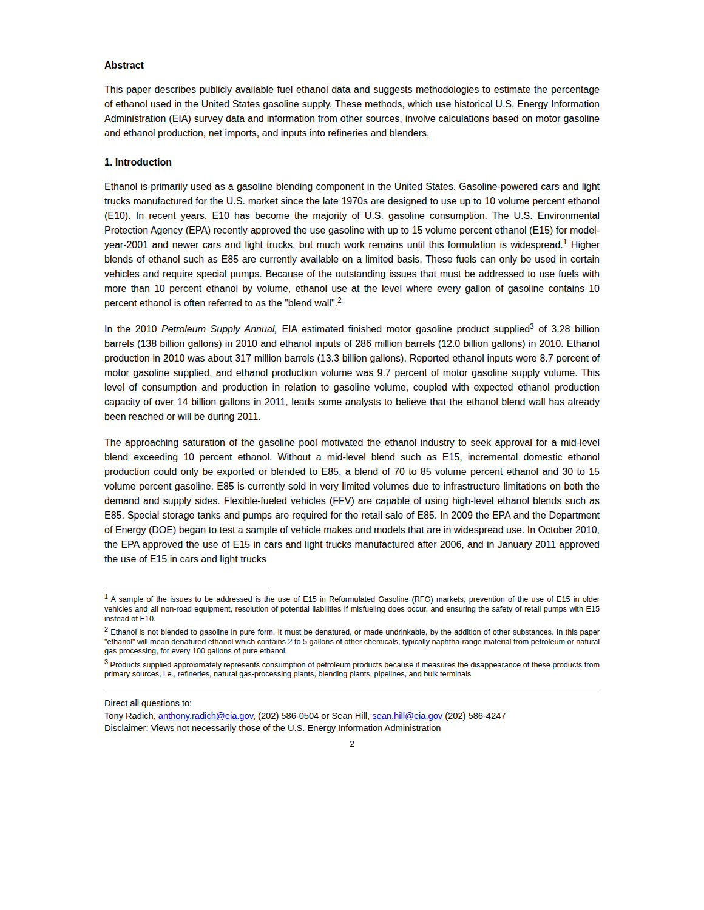Abstract
This paper describes publicly available fuel ethanol data and suggests methodologies to estimate the percentage of ethanol used in the United States gasoline supply. These methods, which use historical U.S. Energy Information Administration (EIA) survey data and information from other sources, involve calculations based on motor gasoline and ethanol production, net imports, and inputs into refineries and blenders.
1. Introduction
Ethanol is primarily used as a gasoline blending component in the United States. Gasoline-powered cars and light trucks manufactured for the U.S. market since the late 1970s are designed to use up to 10 volume percent ethanol (E10). In recent years, E10 has become the majority of U.S. gasoline consumption. The U.S. Environmental Protection Agency (EPA) recently approved the use gasoline with up to 15 volume percent ethanol (E15) for model-year-2001 and newer cars and light trucks, but much work remains until this formulation is widespread.1 Higher blends of ethanol such as E85 are currently available on a limited basis. These fuels can only be used in certain vehicles and require special pumps. Because of the outstanding issues that must be addressed to use fuels with more than 10 percent ethanol by volume, ethanol use at the level where every gallon of gasoline contains 10 percent ethanol is often referred to as the "blend wall".2
In the 2010 Petroleum Supply Annual, EIA estimated finished motor gasoline product supplied3 of 3.28 billion barrels (138 billion gallons) in 2010 and ethanol inputs of 286 million barrels (12.0 billion gallons) in 2010. Ethanol production in 2010 was about 317 million barrels (13.3 billion gallons). Reported ethanol inputs were 8.7 percent of motor gasoline supplied, and ethanol production volume was 9.7 percent of motor gasoline supply volume. This level of consumption and production in relation to gasoline volume, coupled with expected ethanol production capacity of over 14 billion gallons in 2011, leads some analysts to believe that the ethanol blend wall has already been reached or will be during 2011.
The approaching saturation of the gasoline pool motivated the ethanol industry to seek approval for a mid-level blend exceeding 10 percent ethanol. Without a mid-level blend such as E15, incremental domestic ethanol production could only be exported or blended to E85, a blend of 70 to 85 volume percent ethanol and 30 to 15 volume percent gasoline. E85 is currently sold in very limited volumes due to infrastructure limitations on both the demand and supply sides. Flexible-fueled vehicles (FFV) are capable of using high-level ethanol blends such as E85. Special storage tanks and pumps are required for the retail sale of E85. In 2009 the EPA and the Department of Energy (DOE) began to test a sample of vehicle makes and models that are in widespread use. In October 2010, the EPA approved the use of E15 in cars and light trucks manufactured after 2006, and in January 2011 approved the use of E15 in cars and light trucks
1 A sample of the issues to be addressed is the use of E15 in Reformulated Gasoline (RFG) markets, prevention of the use of E15 in older vehicles and all non-road equipment, resolution of potential liabilities if misfueling does occur, and ensuring the safety of retail pumps with E15 instead of E10.
2 Ethanol is not blended to gasoline in pure form. It must be denatured, or made undrinkable, by the addition of other substances. In this paper "ethanol" will mean denatured ethanol which contains 2 to 5 gallons of other chemicals, typically naphtha-range material from petroleum or natural gas processing, for every 100 gallons of pure ethanol.
3 Products supplied approximately represents consumption of petroleum products because it measures the disappearance of these products from primary sources, i.e., refineries, natural gas-processing plants, blending plants, pipelines, and bulk terminals
Direct all questions to:
Tony Radich, anthony.radich@eia.gov, (202) 586-0504 or Sean Hill, sean.hill@eia.gov (202) 586-4247
Disclaimer: Views not necessarily those of the U.S. Energy Information Administration
2